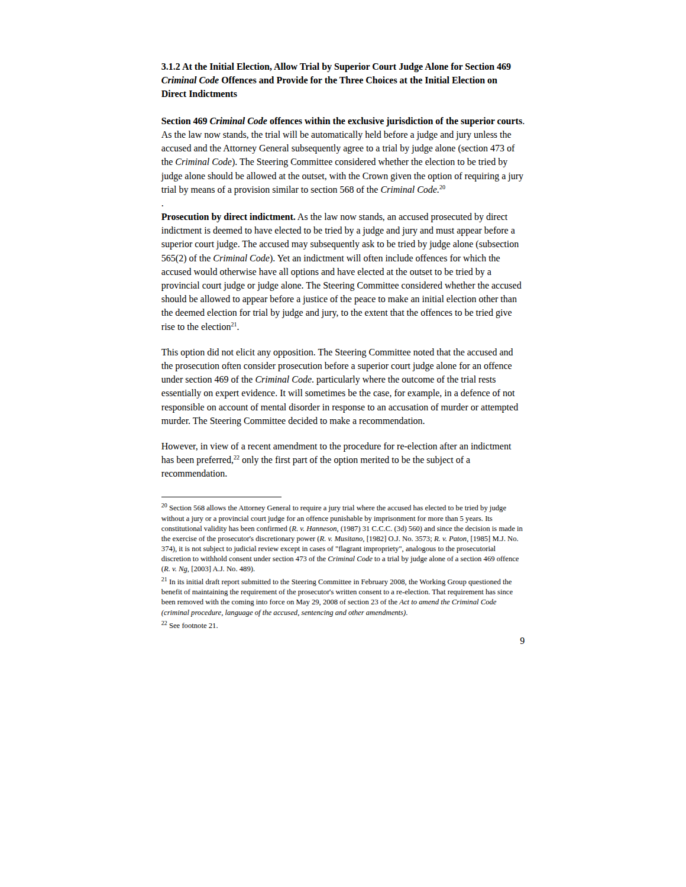3.1.2 At the Initial Election, Allow Trial by Superior Court Judge Alone for Section 469 Criminal Code Offences and Provide for the Three Choices at the Initial Election on Direct Indictments
Section 469 Criminal Code offences within the exclusive jurisdiction of the superior courts. As the law now stands, the trial will be automatically held before a judge and jury unless the accused and the Attorney General subsequently agree to a trial by judge alone (section 473 of the Criminal Code). The Steering Committee considered whether the election to be tried by judge alone should be allowed at the outset, with the Crown given the option of requiring a jury trial by means of a provision similar to section 568 of the Criminal Code.20
.
Prosecution by direct indictment. As the law now stands, an accused prosecuted by direct indictment is deemed to have elected to be tried by a judge and jury and must appear before a superior court judge. The accused may subsequently ask to be tried by judge alone (subsection 565(2) of the Criminal Code). Yet an indictment will often include offences for which the accused would otherwise have all options and have elected at the outset to be tried by a provincial court judge or judge alone. The Steering Committee considered whether the accused should be allowed to appear before a justice of the peace to make an initial election other than the deemed election for trial by judge and jury, to the extent that the offences to be tried give rise to the election21.
This option did not elicit any opposition. The Steering Committee noted that the accused and the prosecution often consider prosecution before a superior court judge alone for an offence under section 469 of the Criminal Code. particularly where the outcome of the trial rests essentially on expert evidence. It will sometimes be the case, for example, in a defence of not responsible on account of mental disorder in response to an accusation of murder or attempted murder. The Steering Committee decided to make a recommendation.
However, in view of a recent amendment to the procedure for re-election after an indictment has been preferred,22 only the first part of the option merited to be the subject of a recommendation.
20 Section 568 allows the Attorney General to require a jury trial where the accused has elected to be tried by judge without a jury or a provincial court judge for an offence punishable by imprisonment for more than 5 years. Its constitutional validity has been confirmed (R. v. Hanneson, (1987) 31 C.C.C. (3d) 560) and since the decision is made in the exercise of the prosecutor's discretionary power (R. v. Musitano, [1982] O.J. No. 3573; R. v. Paton, [1985] M.J. No. 374), it is not subject to judicial review except in cases of "flagrant impropriety", analogous to the prosecutorial discretion to withhold consent under section 473 of the Criminal Code to a trial by judge alone of a section 469 offence (R. v. Ng, [2003] A.J. No. 489).
21 In its initial draft report submitted to the Steering Committee in February 2008, the Working Group questioned the benefit of maintaining the requirement of the prosecutor's written consent to a re-election. That requirement has since been removed with the coming into force on May 29, 2008 of section 23 of the Act to amend the Criminal Code (criminal procedure, language of the accused, sentencing and other amendments).
22 See footnote 21.
9